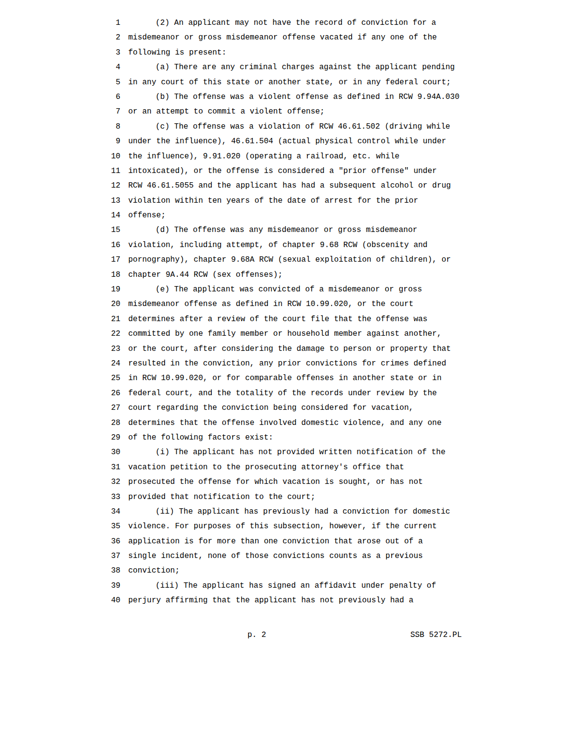(2) An applicant may not have the record of conviction for a
misdemeanor or gross misdemeanor offense vacated if any one of the
following is present:
(a) There are any criminal charges against the applicant pending
in any court of this state or another state, or in any federal court;
(b) The offense was a violent offense as defined in RCW 9.94A.030
or an attempt to commit a violent offense;
(c) The offense was a violation of RCW 46.61.502 (driving while
under the influence), 46.61.504 (actual physical control while under
the influence), 9.91.020 (operating a railroad, etc. while
intoxicated), or the offense is considered a "prior offense" under
RCW 46.61.5055 and the applicant has had a subsequent alcohol or drug
violation within ten years of the date of arrest for the prior
offense;
(d) The offense was any misdemeanor or gross misdemeanor
violation, including attempt, of chapter 9.68 RCW (obscenity and
pornography), chapter 9.68A RCW (sexual exploitation of children), or
chapter 9A.44 RCW (sex offenses);
(e) The applicant was convicted of a misdemeanor or gross
misdemeanor offense as defined in RCW 10.99.020, or the court
determines after a review of the court file that the offense was
committed by one family member or household member against another,
or the court, after considering the damage to person or property that
resulted in the conviction, any prior convictions for crimes defined
in RCW 10.99.020, or for comparable offenses in another state or in
federal court, and the totality of the records under review by the
court regarding the conviction being considered for vacation,
determines that the offense involved domestic violence, and any one
of the following factors exist:
(i) The applicant has not provided written notification of the
vacation petition to the prosecuting attorney's office that
prosecuted the offense for which vacation is sought, or has not
provided that notification to the court;
(ii) The applicant has previously had a conviction for domestic
violence. For purposes of this subsection, however, if the current
application is for more than one conviction that arose out of a
single incident, none of those convictions counts as a previous
conviction;
(iii) The applicant has signed an affidavit under penalty of
perjury affirming that the applicant has not previously had a
p. 2
SSB 5272.PL